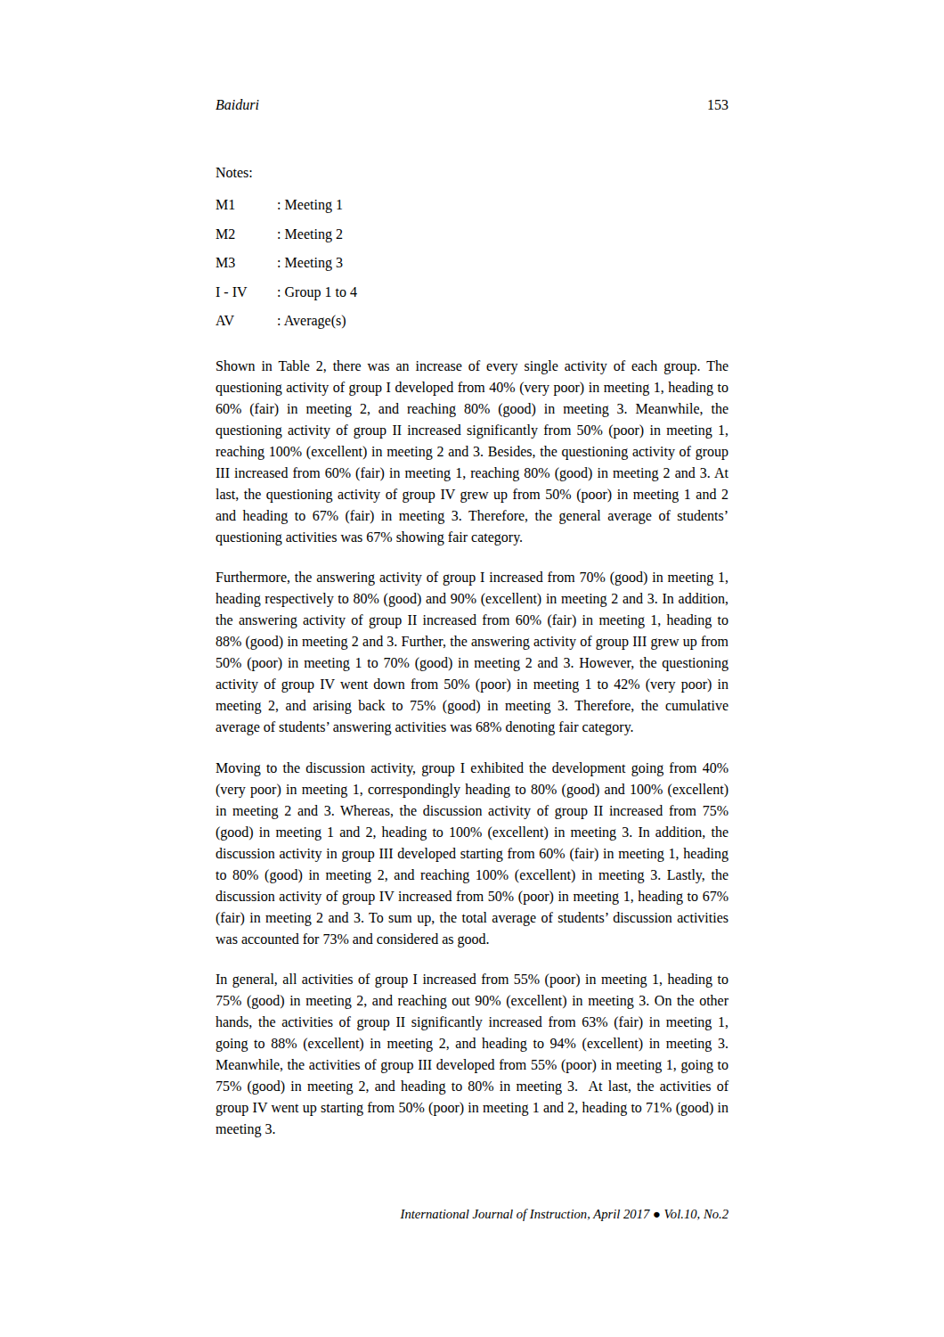Baiduri 153
Notes:
M1
: Meeting 1
M2
: Meeting 2
M3
: Meeting 3
I - IV
: Group 1 to 4
AV
: Average(s)
Shown in Table 2, there was an increase of every single activity of each group. The questioning activity of group I developed from 40% (very poor) in meeting 1, heading to 60% (fair) in meeting 2, and reaching 80% (good) in meeting 3. Meanwhile, the questioning activity of group II increased significantly from 50% (poor) in meeting 1, reaching 100% (excellent) in meeting 2 and 3. Besides, the questioning activity of group III increased from 60% (fair) in meeting 1, reaching 80% (good) in meeting 2 and 3. At last, the questioning activity of group IV grew up from 50% (poor) in meeting 1 and 2 and heading to 67% (fair) in meeting 3. Therefore, the general average of students’ questioning activities was 67% showing fair category.
Furthermore, the answering activity of group I increased from 70% (good) in meeting 1, heading respectively to 80% (good) and 90% (excellent) in meeting 2 and 3. In addition, the answering activity of group II increased from 60% (fair) in meeting 1, heading to 88% (good) in meeting 2 and 3. Further, the answering activity of group III grew up from 50% (poor) in meeting 1 to 70% (good) in meeting 2 and 3. However, the questioning activity of group IV went down from 50% (poor) in meeting 1 to 42% (very poor) in meeting 2, and arising back to 75% (good) in meeting 3. Therefore, the cumulative average of students’ answering activities was 68% denoting fair category.
Moving to the discussion activity, group I exhibited the development going from 40% (very poor) in meeting 1, correspondingly heading to 80% (good) and 100% (excellent) in meeting 2 and 3. Whereas, the discussion activity of group II increased from 75% (good) in meeting 1 and 2, heading to 100% (excellent) in meeting 3. In addition, the discussion activity in group III developed starting from 60% (fair) in meeting 1, heading to 80% (good) in meeting 2, and reaching 100% (excellent) in meeting 3. Lastly, the discussion activity of group IV increased from 50% (poor) in meeting 1, heading to 67% (fair) in meeting 2 and 3. To sum up, the total average of students’ discussion activities was accounted for 73% and considered as good.
In general, all activities of group I increased from 55% (poor) in meeting 1, heading to 75% (good) in meeting 2, and reaching out 90% (excellent) in meeting 3. On the other hands, the activities of group II significantly increased from 63% (fair) in meeting 1, going to 88% (excellent) in meeting 2, and heading to 94% (excellent) in meeting 3. Meanwhile, the activities of group III developed from 55% (poor) in meeting 1, going to 75% (good) in meeting 2, and heading to 80% in meeting 3. At last, the activities of group IV went up starting from 50% (poor) in meeting 1 and 2, heading to 71% (good) in meeting 3.
International Journal of Instruction, April 2017 ● Vol.10, No.2